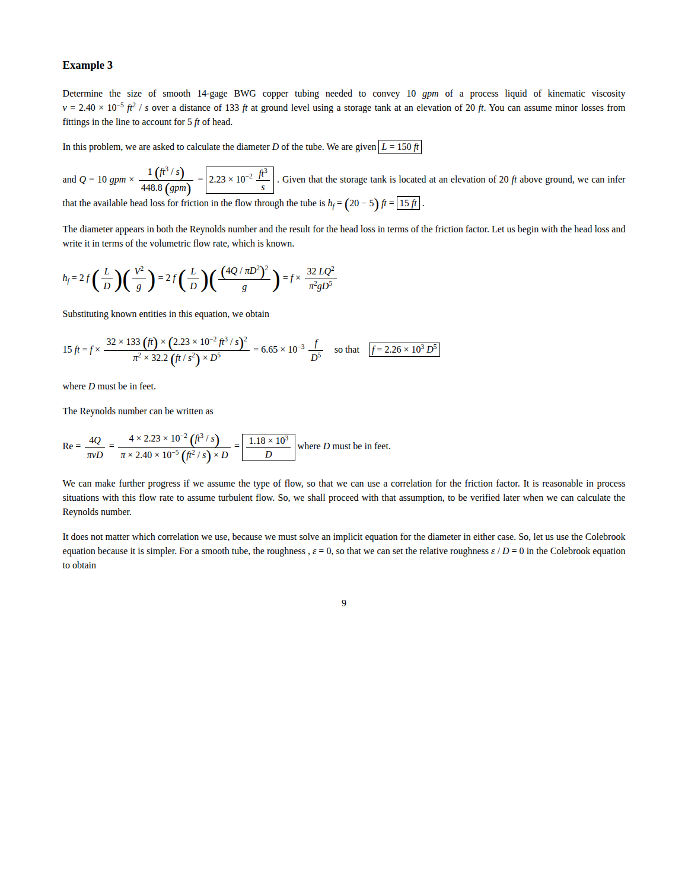Example 3
Determine the size of smooth 14-gage BWG copper tubing needed to convey 10 gpm of a process liquid of kinematic viscosity ν = 2.40 × 10−5 ft2 / s over a distance of 133 ft at ground level using a storage tank at an elevation of 20 ft. You can assume minor losses from fittings in the line to account for 5 ft of head.
In this problem, we are asked to calculate the diameter D of the tube. We are given L = 150 ft
and Q = 10 gpm × 1 (ft3 / s) 448.8 (gpm) = 2.23 × 10−2 ft3 s . Given that the storage tank is located at an elevation of 20 ft above ground, we can infer that the available head loss for friction in the flow through the tube is hf = (20 − 5) ft = 15 ft .
The diameter appears in both the Reynolds number and the result for the head loss in terms of the friction factor. Let us begin with the head loss and write it in terms of the volumetric flow rate, which is known.
hf = 2 f (LD)(V2 g) = 2 f (LD)((4Q / πD2)2 g) = f × 32 LQ2 π2gD5
Substituting known entities in this equation, we obtain
15 ft = f × 32 × 133 (ft) × (2.23 × 10−2 ft3 / s)2 π2 × 32.2 (ft / s2) × D5 = 6.65 × 10−3 fD5 so that f = 2.26 × 103 D5
where D must be in feet.
The Reynolds number can be written as
Re = 4Q πνD = 4 × 2.23 × 10−2 (ft3 / s) π × 2.40 × 10−5 (ft2 / s) × D = 1.18 × 103 D where D must be in feet.
We can make further progress if we assume the type of flow, so that we can use a correlation for the friction factor. It is reasonable in process situations with this flow rate to assume turbulent flow. So, we shall proceed with that assumption, to be verified later when we can calculate the Reynolds number.
It does not matter which correlation we use, because we must solve an implicit equation for the diameter in either case. So, let us use the Colebrook equation because it is simpler. For a smooth tube, the roughness , ε = 0, so that we can set the relative roughness ε / D = 0 in the Colebrook equation to obtain
9